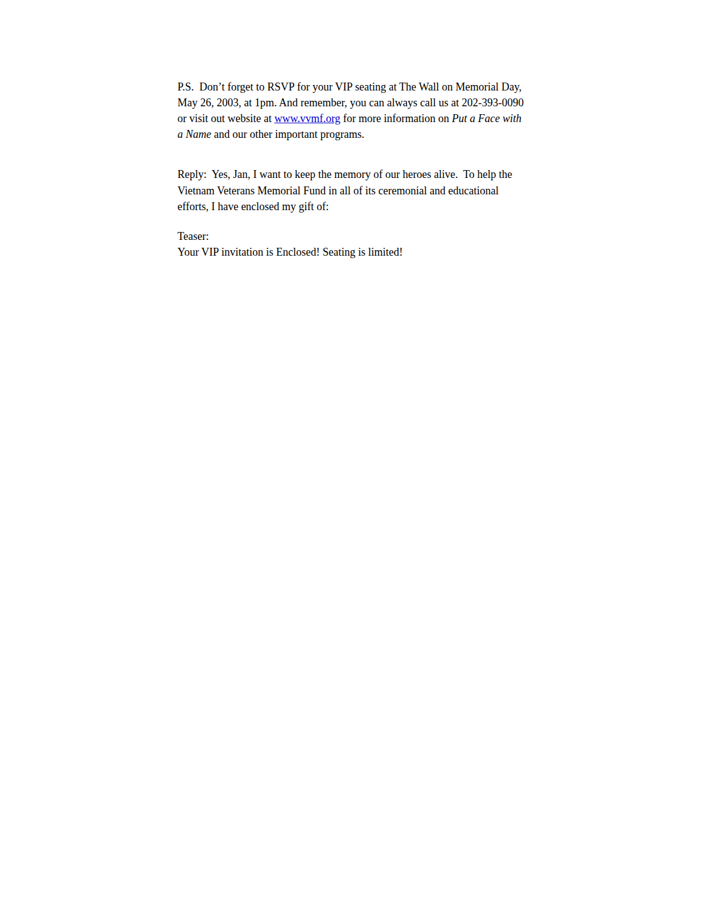P.S. Don’t forget to RSVP for your VIP seating at The Wall on Memorial Day, May 26, 2003, at 1pm. And remember, you can always call us at 202-393-0090 or visit out website at www.vvmf.org for more information on Put a Face with a Name and our other important programs.
Reply: Yes, Jan, I want to keep the memory of our heroes alive. To help the Vietnam Veterans Memorial Fund in all of its ceremonial and educational efforts, I have enclosed my gift of:
Teaser:
Your VIP invitation is Enclosed! Seating is limited!